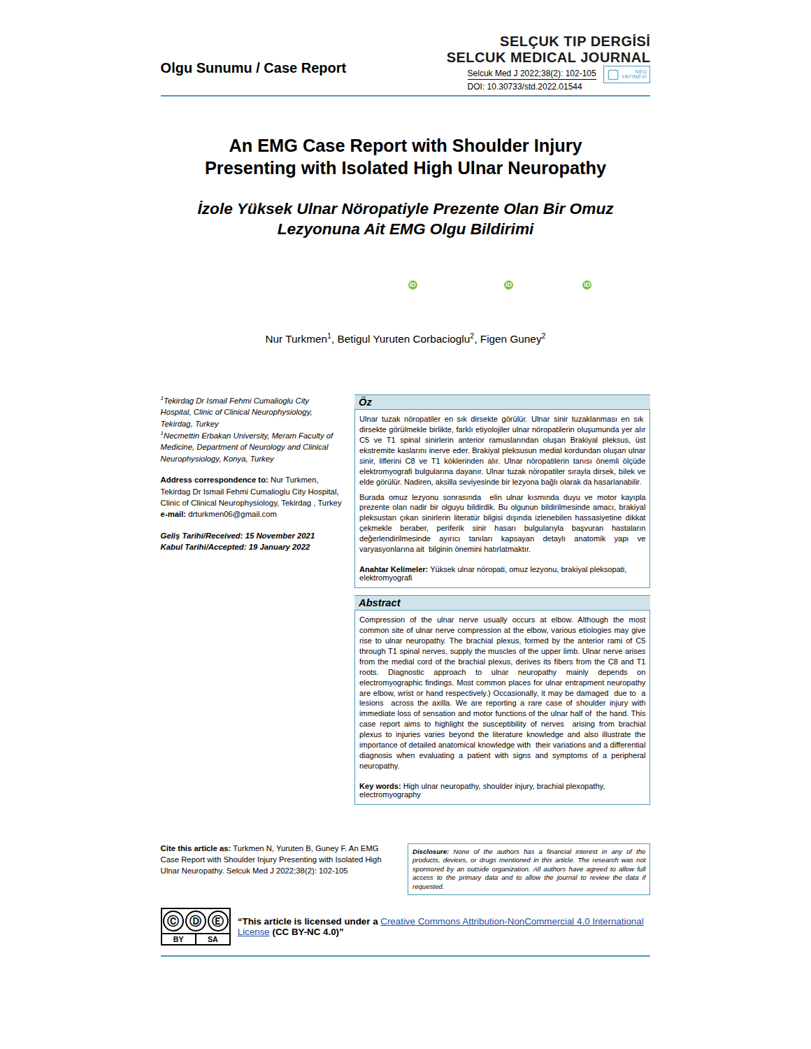Olgu Sunumu / Case Report
SELÇUK TIP DERGİSİ
SELCUK MEDICAL JOURNAL
Selcuk Med J 2022;38(2): 102-105
DOI: 10.30733/std.2022.01544
▢ NEÜ
YAYINEVİ
An EMG Case Report with Shoulder Injury
Presenting with Isolated High Ulnar Neuropathy
İzole Yüksek Ulnar Nöropatiyle Prezente Olan Bir Omuz
Lezyonuna Ait EMG Olgu Bildirimi
iD iD iD
Nur Turkmen1, Betigul Yuruten Corbacioglu2, Figen Guney2
1Tekirdag Dr Ismail Fehmi Cumalioglu City Hospital, Clinic of Clinical Neurophysiology, Tekirdag, Turkey
1Necmettin Erbakan University, Meram Faculty of Medicine, Department of Neurology and Clinical Neurophysiology, Konya, Turkey
Address correspondence to: Nur Turkmen, Tekirdag Dr Ismail Fehmi Cumalioglu City Hospital, Clinic of Clinical Neurophysiology, Tekirdag , Turkey
e-mail: drturkmen06@gmail.com
Geliş Tarihi/Received: 15 November 2021
Kabul Tarihi/Accepted: 19 January 2022
Öz
Ulnar tuzak nöropatiler en sık dirsekte görülür. Ulnar sinir tuzaklanması en sık dirsekte görülmekle birlikte, farklı etiyolojiler ulnar nöropatilerin oluşumunda yer alır C5 ve T1 spinal sinirlerin anterior ramuslarından oluşan Brakiyal pleksus, üst ekstremite kaslarını inerve eder. Brakiyal pleksusun medial kordundan oluşan ulnar sinir, liflerini C8 ve T1 köklerinden alır. Ulnar nöropatilerin tanısı önemli ölçüde elektromyografi bulgularına dayanır. Ulnar tuzak nöropatiler sırayla dirsek, bilek ve elde görülür. Nadiren, aksilla seviyesinde bir lezyona bağlı olarak da hasarlanabilir.
Burada omuz lezyonu sonrasında elin ulnar kısmında duyu ve motor kayıpla prezente olan nadir bir olguyu bildirdik. Bu olgunun bildirilmesinde amacı, brakiyal pleksustan çıkan sinirlerin literatür bilgisi dışında izlenebilen hassasiyetine dikkat çekmekle beraber, periferik sinir hasarı bulgularıyla başvuran hastaların değerlendirilmesinde ayırıcı tanıları kapsayan detaylı anatomik yapı ve varyasyonlarına ait bilginin önemini hatırlatmaktır.
Anahtar Kelimeler: Yüksek ulnar nöropati, omuz lezyonu, brakiyal pleksopati, elektromyografi
Abstract
Compression of the ulnar nerve usually occurs at elbow. Although the most common site of ulnar nerve compression at the elbow, various etiologies may give rise to ulnar neuropathy. The brachial plexus, formed by the anterior rami of C5 through T1 spinal nerves, supply the muscles of the upper limb. Ulnar nerve arises from the medial cord of the brachial plexus, derives its fibers from the C8 and T1 roots. Diagnostic approach to ulnar neuropathy mainly depends on electromyographic findings. Most common places for ulnar entrapment neuropathy are elbow, wrist or hand respectively.) Occasionally, it may be damaged due to a lesions across the axilla. We are reporting a rare case of shoulder injury with immediate loss of sensation and motor functions of the ulnar half of the hand. This case report aims to highlight the susceptibility of nerves arising from brachial plexus to injuries varies beyond the literature knowledge and also illustrate the importance of detailed anatomical knowledge with their variations and a differential diagnosis when evaluating a patient with signs and symptoms of a peripheral neuropathy.
Key words: High ulnar neuropathy, shoulder injury, brachial plexopathy, electromyography
Cite this article as: Turkmen N, Yuruten B, Guney F. An EMG Case Report with Shoulder Injury Presenting with Isolated High Ulnar Neuropathy. Selcuk Med J 2022;38(2): 102-105
Disclosure: None of the authors has a financial interest in any of the products, devices, or drugs mentioned in this article. The research was not sponsored by an outside organization. All authors have agreed to allow full access to the primary data and to allow the journal to review the data if requested.
Ⓒ
Ⓓ
Ⓔ
BY
SA
“This article is licensed under a Creative Commons Attribution-NonCommercial 4.0 International License (CC BY-NC 4.0)”